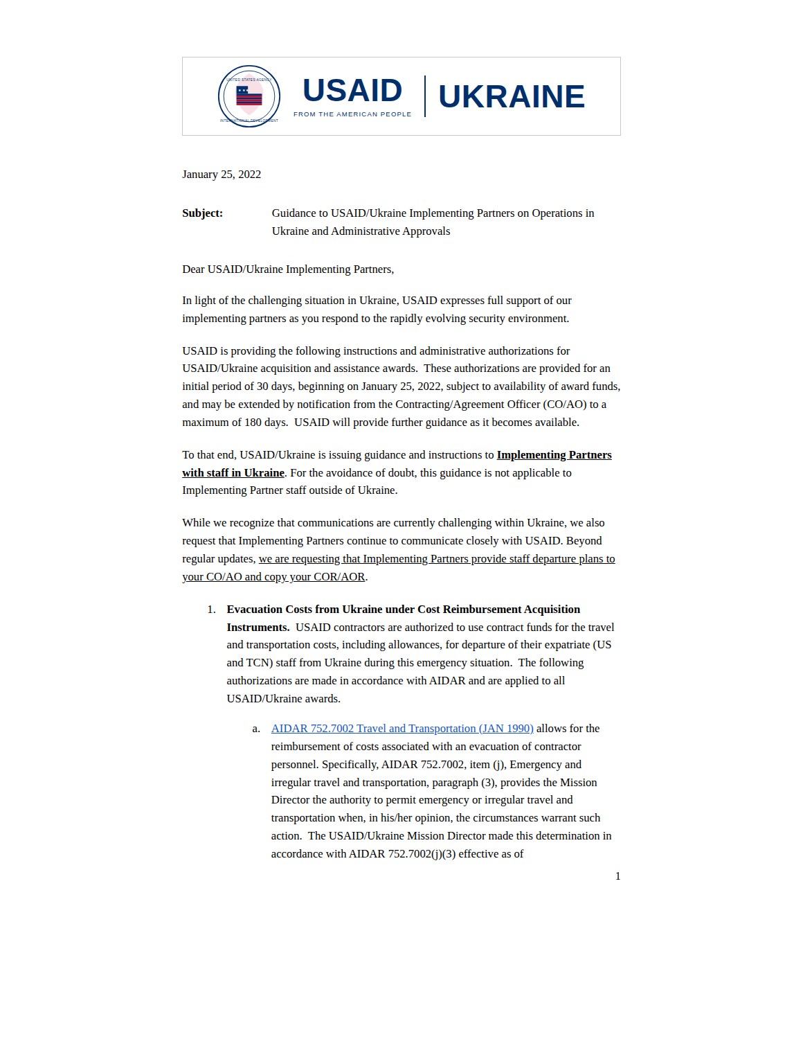★ ★ ★ UNITED STATES AGENCY INTERNATIONAL DEVELOPMENT
USAID
From the American People
UKRAINE
January 25, 2022
Subject:
Guidance to USAID/Ukraine Implementing Partners on Operations in Ukraine and Administrative Approvals
Dear USAID/Ukraine Implementing Partners,
In light of the challenging situation in Ukraine, USAID expresses full support of our implementing partners as you respond to the rapidly evolving security environment.
USAID is providing the following instructions and administrative authorizations for USAID/Ukraine acquisition and assistance awards. These authorizations are provided for an initial period of 30 days, beginning on January 25, 2022, subject to availability of award funds, and may be extended by notification from the Contracting/Agreement Officer (CO/AO) to a maximum of 180 days. USAID will provide further guidance as it becomes available.
To that end, USAID/Ukraine is issuing guidance and instructions to Implementing Partners with staff in Ukraine. For the avoidance of doubt, this guidance is not applicable to Implementing Partner staff outside of Ukraine.
While we recognize that communications are currently challenging within Ukraine, we also request that Implementing Partners continue to communicate closely with USAID. Beyond regular updates, we are requesting that Implementing Partners provide staff departure plans to your CO/AO and copy your COR/AOR.
Evacuation Costs from Ukraine under Cost Reimbursement Acquisition Instruments. USAID contractors are authorized to use contract funds for the travel and transportation costs, including allowances, for departure of their expatriate (US and TCN) staff from Ukraine during this emergency situation. The following authorizations are made in accordance with AIDAR and are applied to all USAID/Ukraine awards.
AIDAR 752.7002 Travel and Transportation (JAN 1990) allows for the reimbursement of costs associated with an evacuation of contractor personnel. Specifically, AIDAR 752.7002, item (j), Emergency and irregular travel and transportation, paragraph (3), provides the Mission Director the authority to permit emergency or irregular travel and transportation when, in his/her opinion, the circumstances warrant such action. The USAID/Ukraine Mission Director made this determination in accordance with AIDAR 752.7002(j)(3) effective as of
1